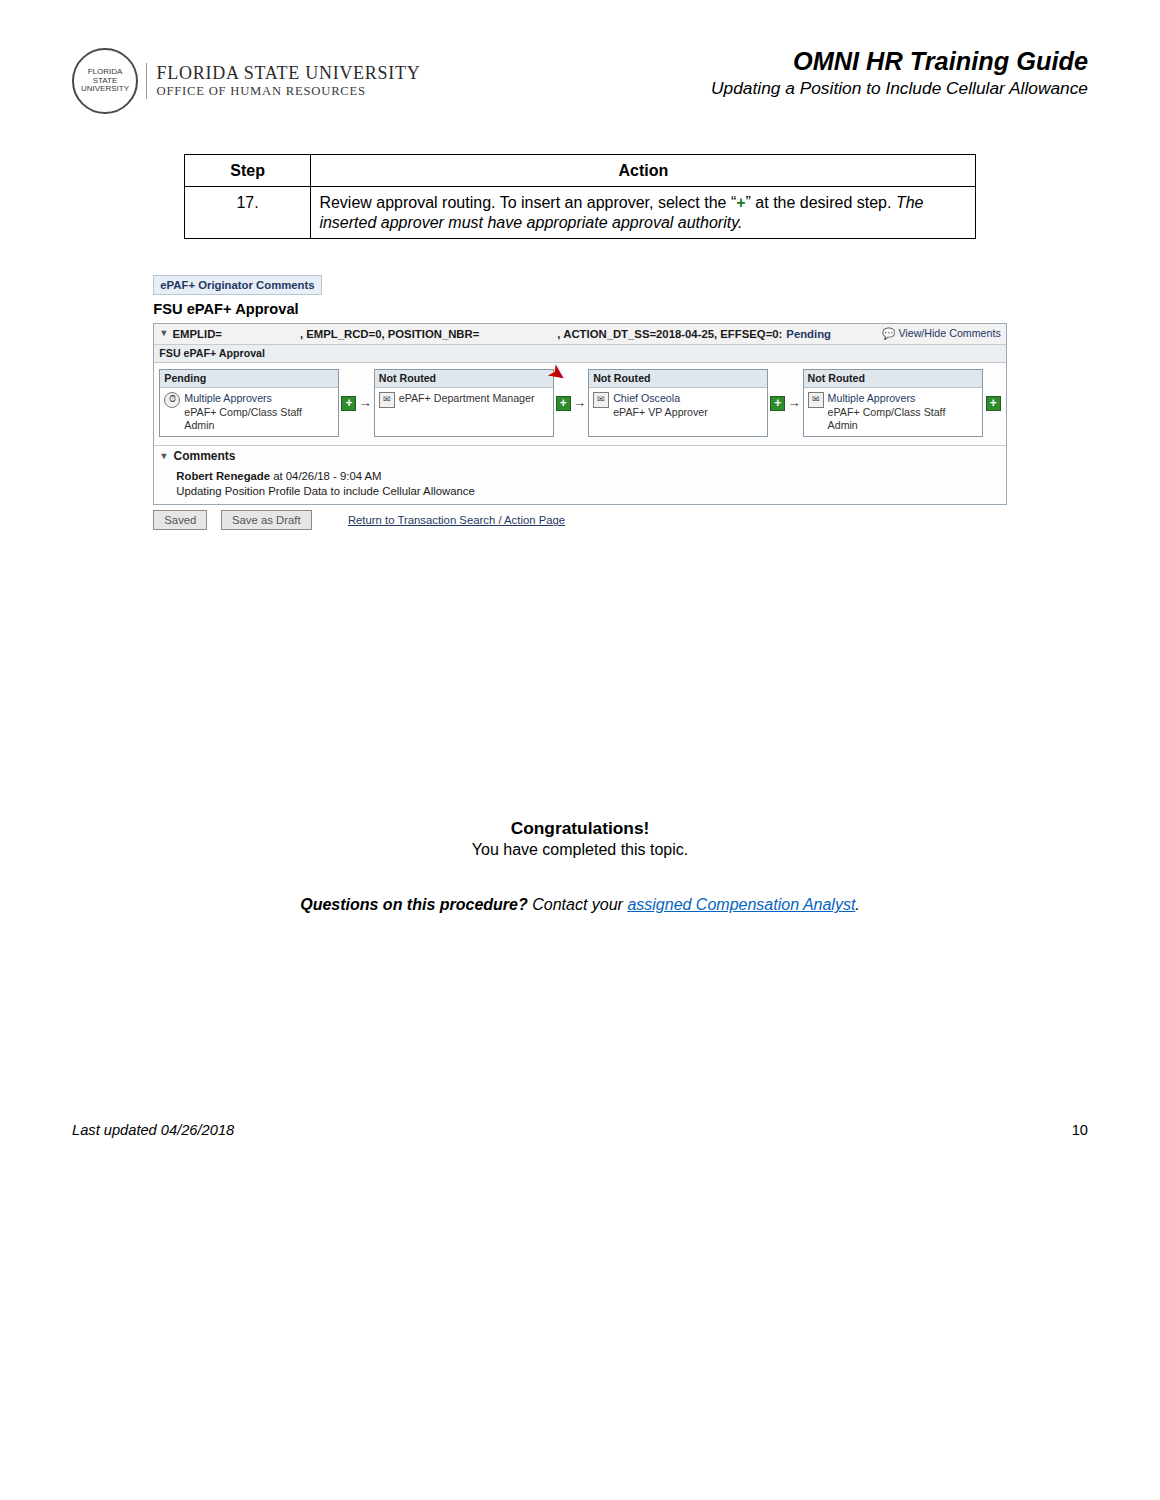FLORIDA
STATE
UNIVERSITY
FLORIDA STATE UNIVERSITY
OFFICE OF HUMAN RESOURCES
OMNI HR Training Guide
Updating a Position to Include Cellular Allowance
| Step | Action |
| --- | --- |
| 17. | Review approval routing. To insert an approver, select the “ + ” at the desired step. The inserted approver must have appropriate approval authority. |
ePAF+ Originator Comments
FSU ePAF+ Approval
▼ EMPLID= , EMPL_RCD=0, POSITION_NBR= , ACTION_DT_SS=2018-04-25, EFFSEQ=0: Pending 💬 View/Hide Comments
FSU ePAF+ Approval
Pending
⏱
Multiple Approvers
ePAF+ Comp/Class Staff Admin
+
→
Not Routed
✉
ePAF+ Department Manager
+
→ ➤
Not Routed
✉
Chief Osceola
ePAF+ VP Approver
+
→
Not Routed
✉
Multiple Approvers
ePAF+ Comp/Class Staff Admin
+
▼ Comments
Robert Renegade at 04/26/18 - 9:04 AM
Updating Position Profile Data to include Cellular Allowance
Saved Save as Draft Return to Transaction Search / Action Page
Congratulations!
You have completed this topic.
Questions on this procedure? Contact your assigned Compensation Analyst.
Last updated 04/26/2018
10